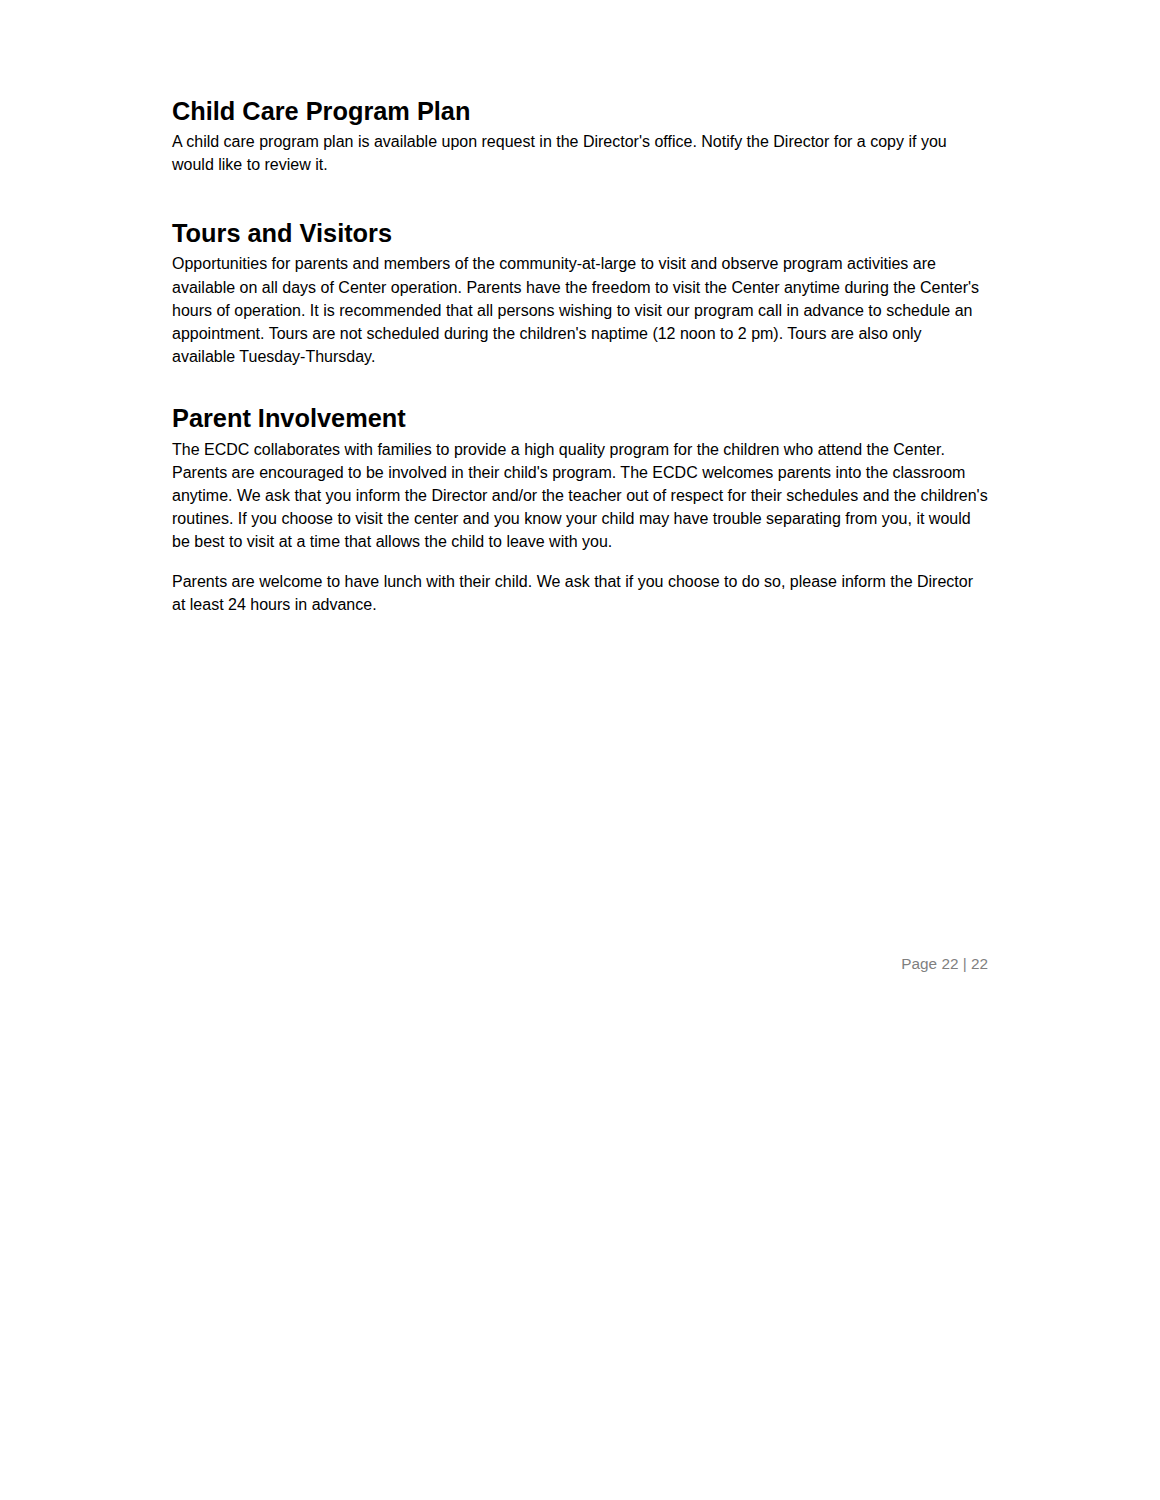Child Care Program Plan
A child care program plan is available upon request in the Director's office. Notify the Director for a copy if you would like to review it.
Tours and Visitors
Opportunities for parents and members of the community-at-large to visit and observe program activities are available on all days of Center operation. Parents have the freedom to visit the Center anytime during the Center's hours of operation. It is recommended that all persons wishing to visit our program call in advance to schedule an appointment. Tours are not scheduled during the children's naptime (12 noon to 2 pm). Tours are also only available Tuesday-Thursday.
Parent Involvement
The ECDC collaborates with families to provide a high quality program for the children who attend the Center. Parents are encouraged to be involved in their child's program. The ECDC welcomes parents into the classroom anytime. We ask that you inform the Director and/or the teacher out of respect for their schedules and the children's routines. If you choose to visit the center and you know your child may have trouble separating from you, it would be best to visit at a time that allows the child to leave with you.
Parents are welcome to have lunch with their child. We ask that if you choose to do so, please inform the Director at least 24 hours in advance.
Page 22 | 22